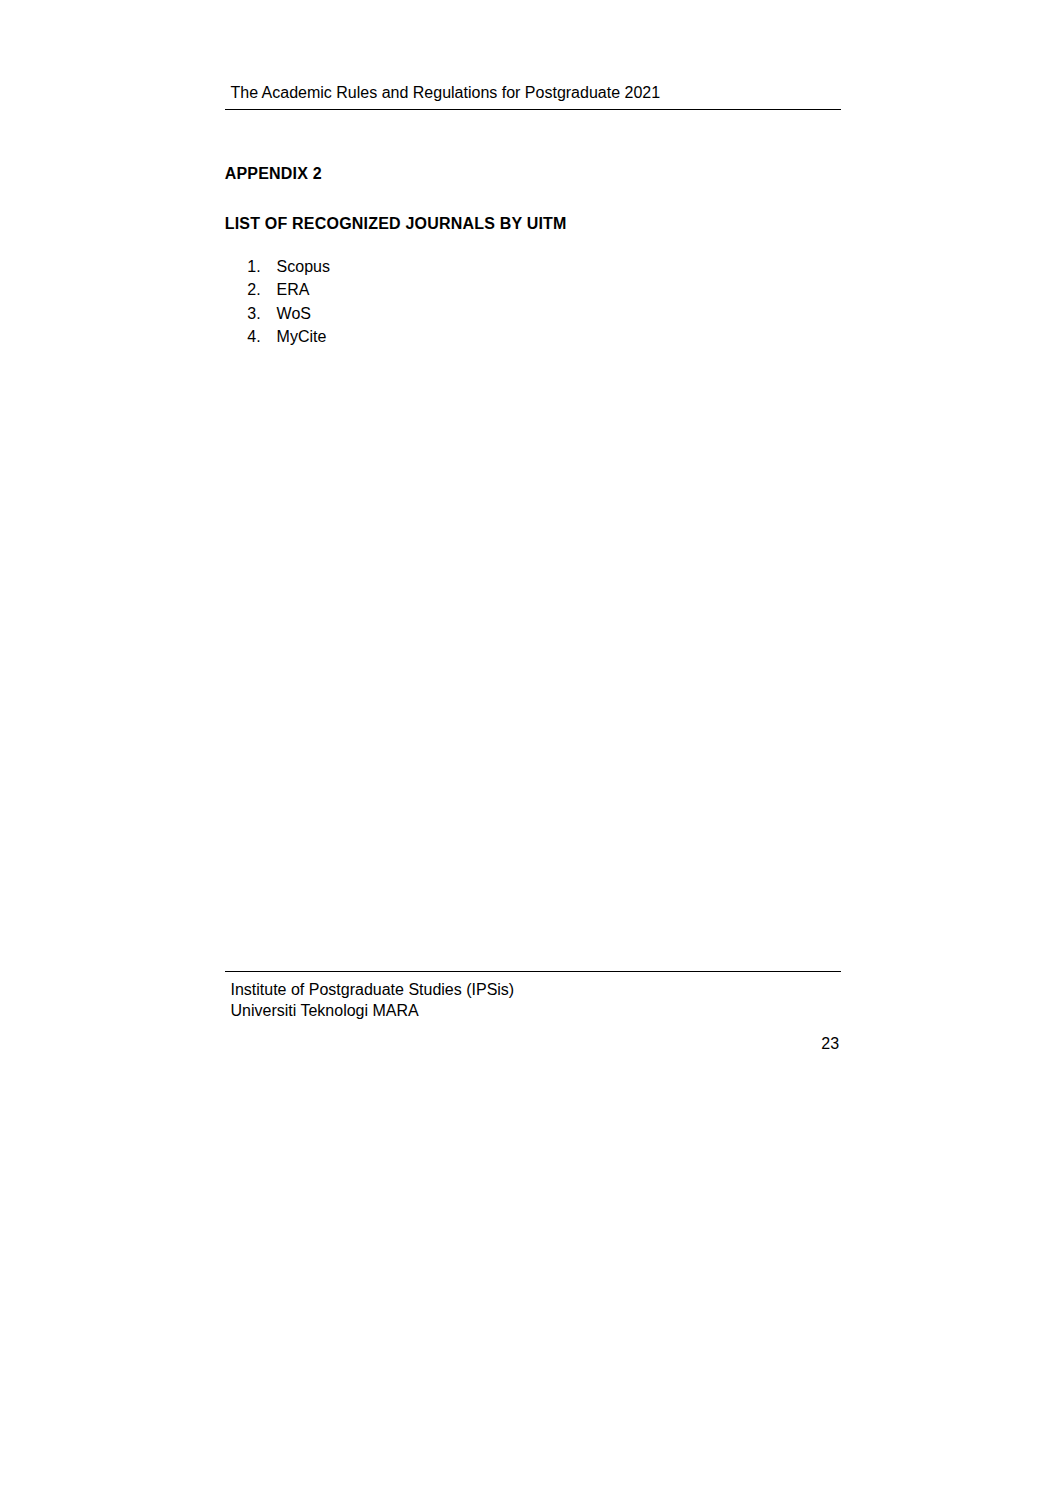The Academic Rules and Regulations for Postgraduate 2021
APPENDIX 2
LIST OF RECOGNIZED JOURNALS BY UITM
Scopus
ERA
WoS
MyCite
Institute of Postgraduate Studies (IPSis)
Universiti Teknologi MARA
23